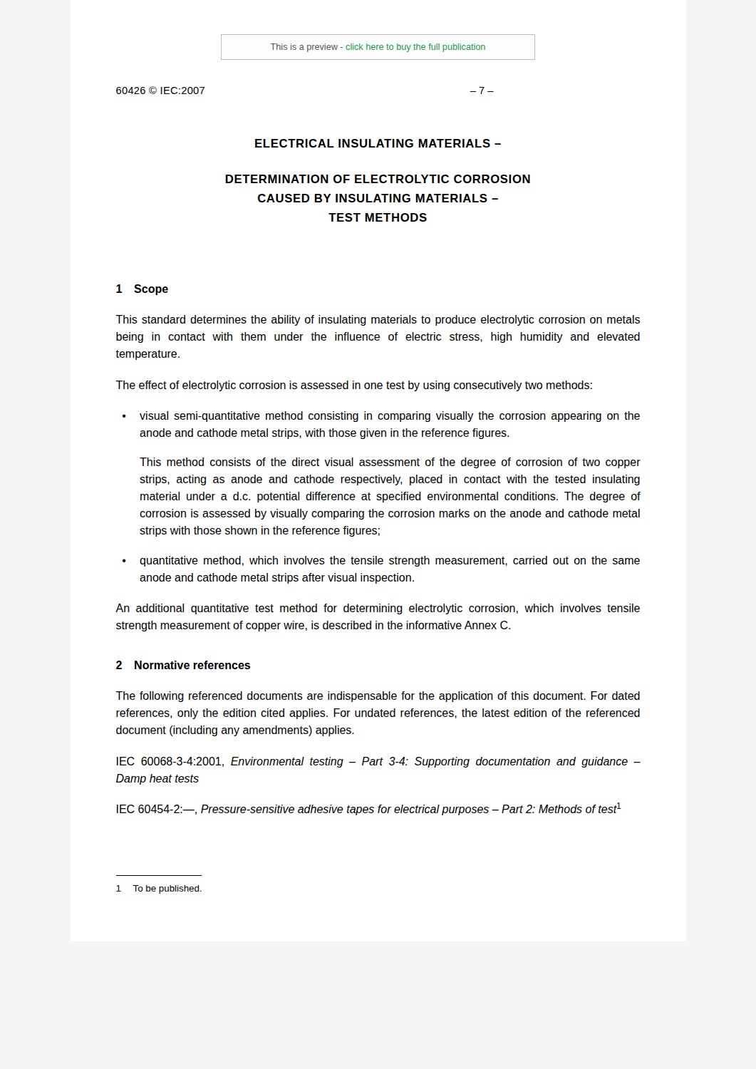This is a preview - click here to buy the full publication
60426 © IEC:2007 – 7 –
Electrical insulating materials – Determination of electrolytic corrosion
caused by insulating materials –
Test methods
1 Scope
This standard determines the ability of insulating materials to produce electrolytic corrosion on metals being in contact with them under the influence of electric stress, high humidity and elevated temperature.
The effect of electrolytic corrosion is assessed in one test by using consecutively two methods:
visual semi-quantitative method consisting in comparing visually the corrosion appearing on the anode and cathode metal strips, with those given in the reference figures.
This method consists of the direct visual assessment of the degree of corrosion of two copper strips, acting as anode and cathode respectively, placed in contact with the tested insulating material under a d.c. potential difference at specified environmental conditions. The degree of corrosion is assessed by visually comparing the corrosion marks on the anode and cathode metal strips with those shown in the reference figures;
quantitative method, which involves the tensile strength measurement, carried out on the same anode and cathode metal strips after visual inspection.
An additional quantitative test method for determining electrolytic corrosion, which involves tensile strength measurement of copper wire, is described in the informative Annex C.
2 Normative references
The following referenced documents are indispensable for the application of this document. For dated references, only the edition cited applies. For undated references, the latest edition of the referenced document (including any amendments) applies.
IEC 60068-3-4:2001, Environmental testing – Part 3-4: Supporting documentation and guidance – Damp heat tests
IEC 60454-2:—, Pressure-sensitive adhesive tapes for electrical purposes – Part 2: Methods of test1
1 To be published.